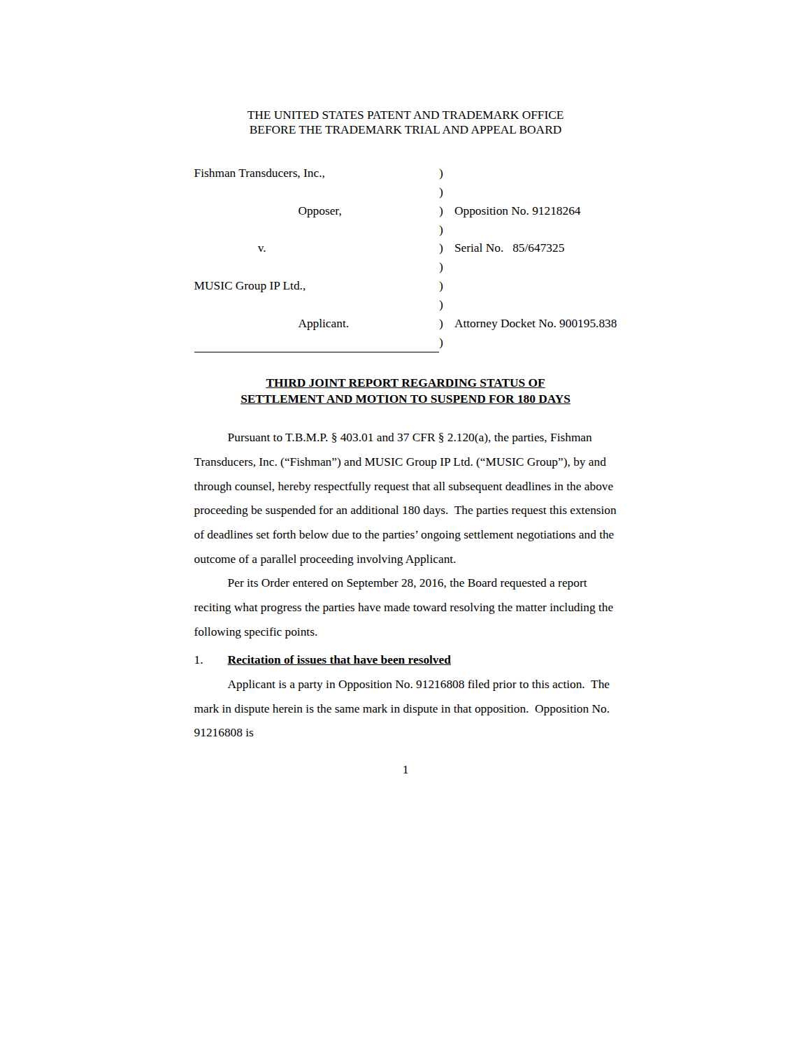THE UNITED STATES PATENT AND TRADEMARK OFFICE
BEFORE THE TRADEMARK TRIAL AND APPEAL BOARD
| Fishman Transducers, Inc., | ) | |
| | ) | |
| Opposer, | ) | Opposition No. 91218264 |
| | ) | |
| v. | ) | Serial No. 85/647325 |
| | ) | |
| MUSIC Group IP Ltd., | ) | |
| | ) | |
| Applicant. | ) | Attorney Docket No. 900195.838 |
| | ) | |
THIRD JOINT REPORT REGARDING STATUS OF
SETTLEMENT AND MOTION TO SUSPEND FOR 180 DAYS
Pursuant to T.B.M.P. § 403.01 and 37 CFR § 2.120(a), the parties, Fishman Transducers, Inc. (“Fishman”) and MUSIC Group IP Ltd. (“MUSIC Group”), by and through counsel, hereby respectfully request that all subsequent deadlines in the above proceeding be suspended for an additional 180 days. The parties request this extension of deadlines set forth below due to the parties’ ongoing settlement negotiations and the outcome of a parallel proceeding involving Applicant.
Per its Order entered on September 28, 2016, the Board requested a report reciting what progress the parties have made toward resolving the matter including the following specific points.
1. Recitation of issues that have been resolved
Applicant is a party in Opposition No. 91216808 filed prior to this action. The mark in dispute herein is the same mark in dispute in that opposition. Opposition No. 91216808 is
1